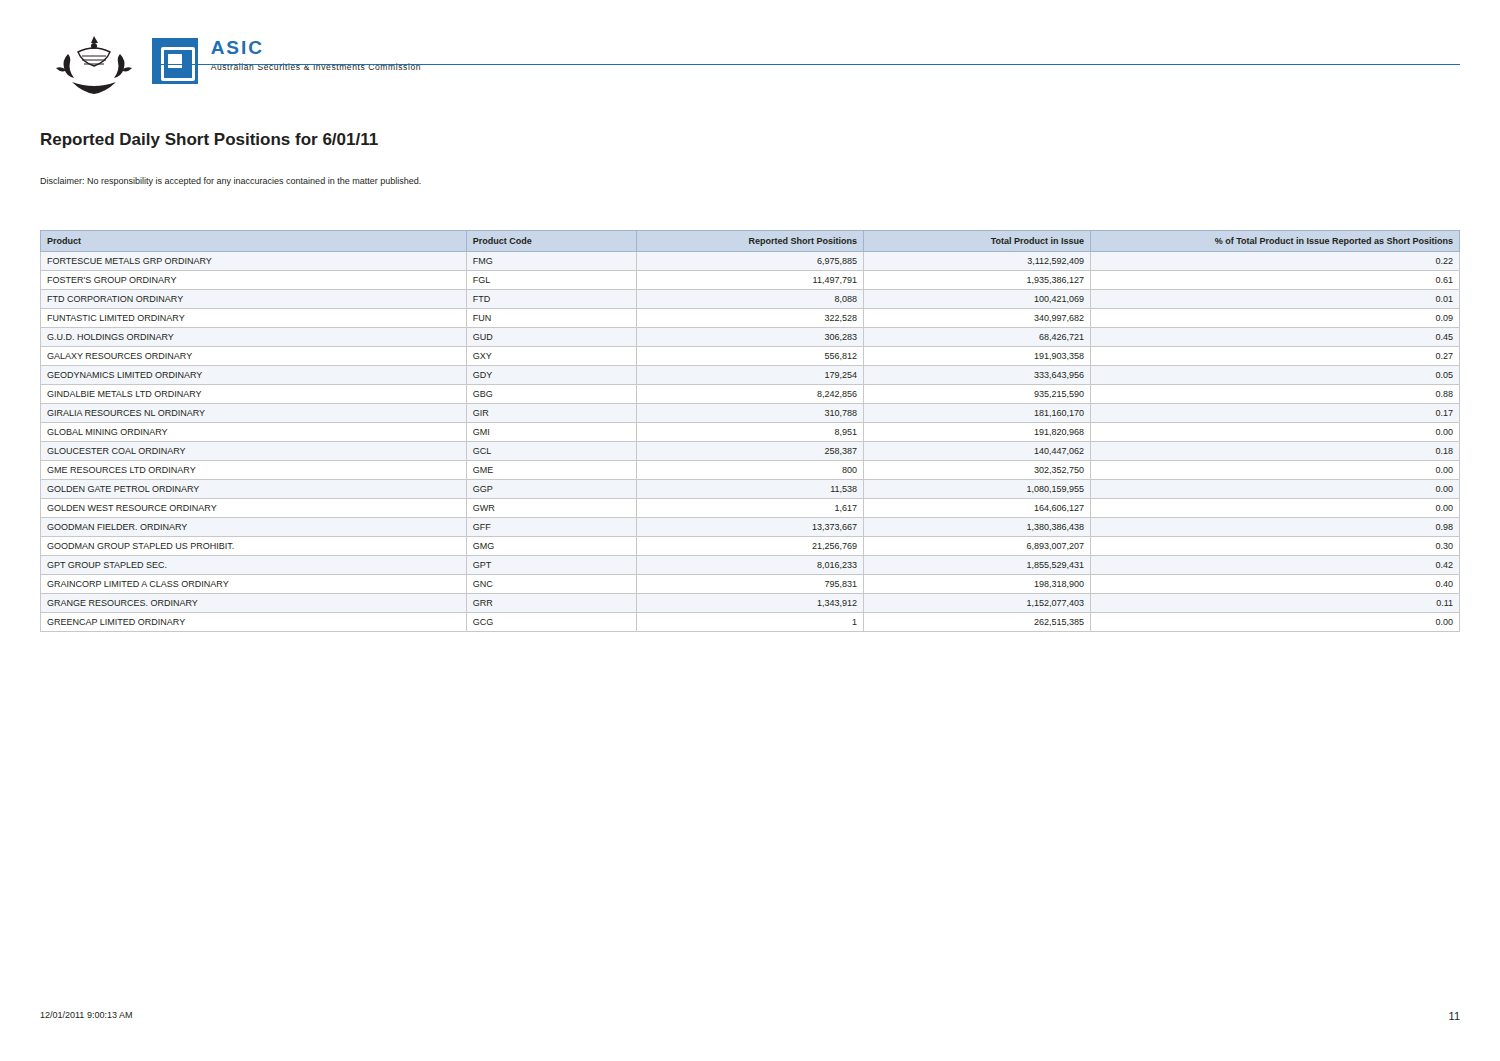ASIC
Australian Securities & Investments Commission
Reported Daily Short Positions for 6/01/11
Disclaimer: No responsibility is accepted for any inaccuracies contained in the matter published.
| Product | Product Code | Reported Short Positions | Total Product in Issue | % of Total Product in Issue Reported as Short Positions |
| --- | --- | --- | --- | --- |
| FORTESCUE METALS GRP ORDINARY | FMG | 6,975,885 | 3,112,592,409 | 0.22 |
| FOSTER'S GROUP ORDINARY | FGL | 11,497,791 | 1,935,386,127 | 0.61 |
| FTD CORPORATION ORDINARY | FTD | 8,088 | 100,421,069 | 0.01 |
| FUNTASTIC LIMITED ORDINARY | FUN | 322,528 | 340,997,682 | 0.09 |
| G.U.D. HOLDINGS ORDINARY | GUD | 306,283 | 68,426,721 | 0.45 |
| GALAXY RESOURCES ORDINARY | GXY | 556,812 | 191,903,358 | 0.27 |
| GEODYNAMICS LIMITED ORDINARY | GDY | 179,254 | 333,643,956 | 0.05 |
| GINDALBIE METALS LTD ORDINARY | GBG | 8,242,856 | 935,215,590 | 0.88 |
| GIRALIA RESOURCES NL ORDINARY | GIR | 310,788 | 181,160,170 | 0.17 |
| GLOBAL MINING ORDINARY | GMI | 8,951 | 191,820,968 | 0.00 |
| GLOUCESTER COAL ORDINARY | GCL | 258,387 | 140,447,062 | 0.18 |
| GME RESOURCES LTD ORDINARY | GME | 800 | 302,352,750 | 0.00 |
| GOLDEN GATE PETROL ORDINARY | GGP | 11,538 | 1,080,159,955 | 0.00 |
| GOLDEN WEST RESOURCE ORDINARY | GWR | 1,617 | 164,606,127 | 0.00 |
| GOODMAN FIELDER. ORDINARY | GFF | 13,373,667 | 1,380,386,438 | 0.98 |
| GOODMAN GROUP STAPLED US PROHIBIT. | GMG | 21,256,769 | 6,893,007,207 | 0.30 |
| GPT GROUP STAPLED SEC. | GPT | 8,016,233 | 1,855,529,431 | 0.42 |
| GRAINCORP LIMITED A CLASS ORDINARY | GNC | 795,831 | 198,318,900 | 0.40 |
| GRANGE RESOURCES. ORDINARY | GRR | 1,343,912 | 1,152,077,403 | 0.11 |
| GREENCAP LIMITED ORDINARY | GCG | 1 | 262,515,385 | 0.00 |
12/01/2011 9:00:13 AM 11